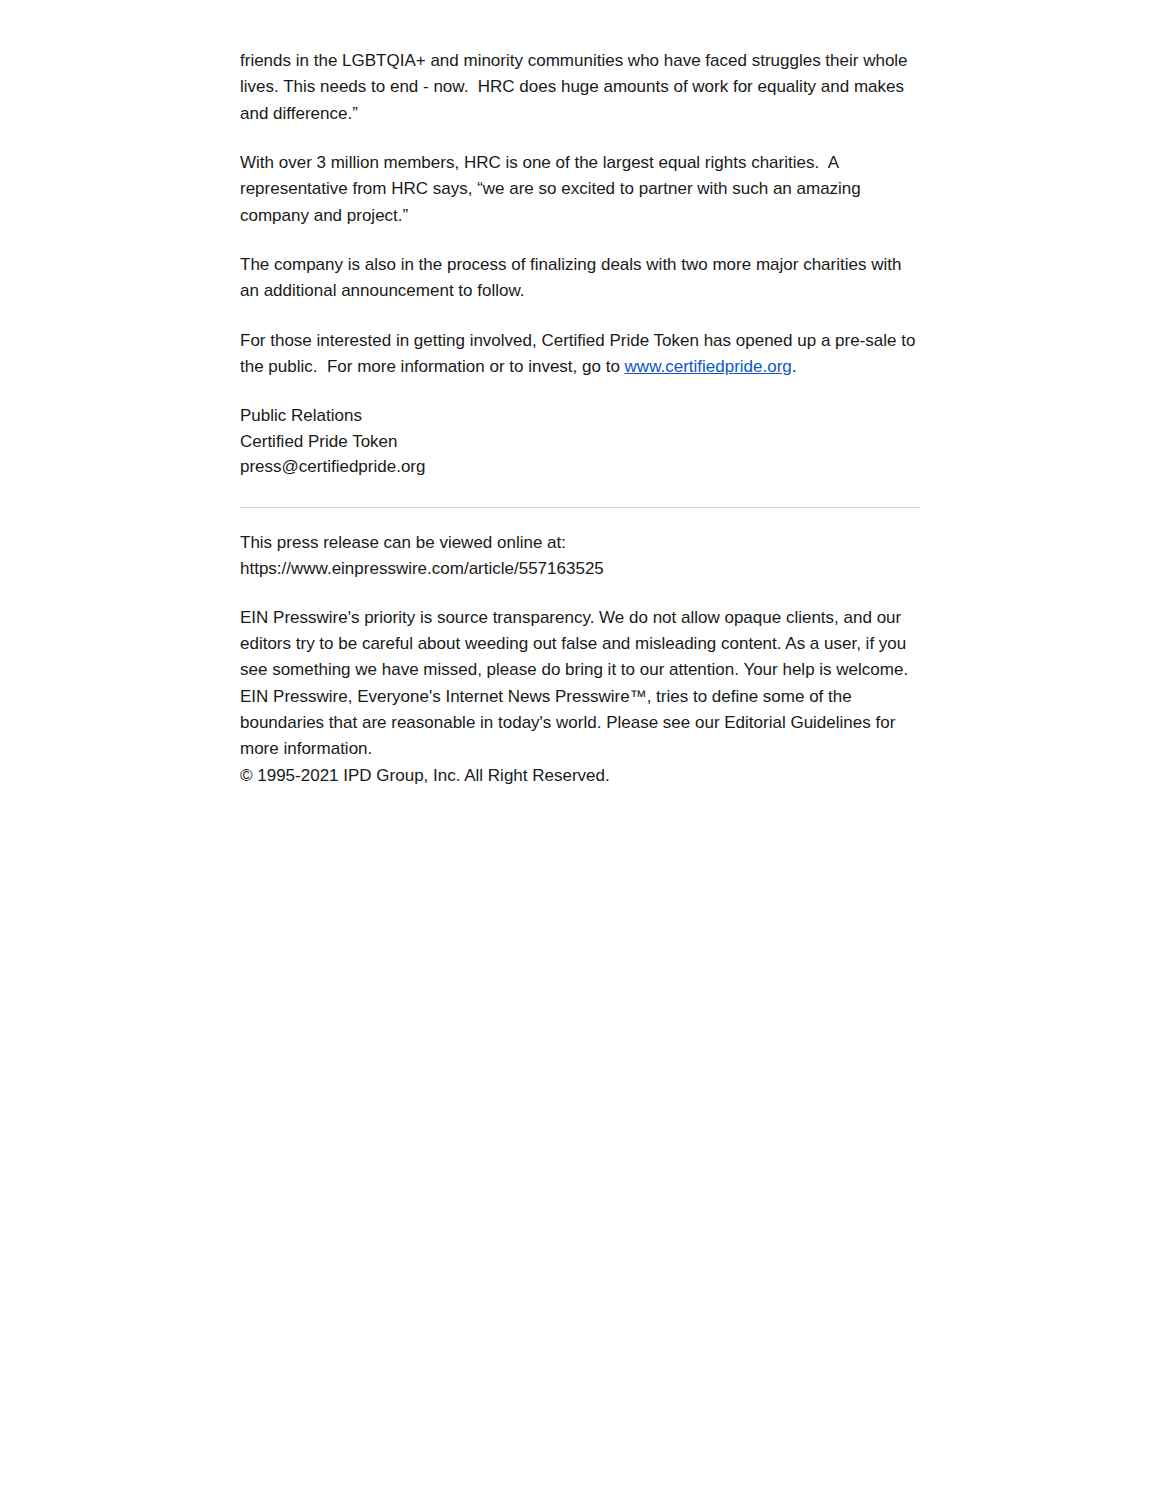friends in the LGBTQIA+ and minority communities who have faced struggles their whole lives. This needs to end - now. HRC does huge amounts of work for equality and makes and difference.”
With over 3 million members, HRC is one of the largest equal rights charities. A representative from HRC says, “we are so excited to partner with such an amazing company and project.”
The company is also in the process of finalizing deals with two more major charities with an additional announcement to follow.
For those interested in getting involved, Certified Pride Token has opened up a pre-sale to the public. For more information or to invest, go to www.certifiedpride.org.
Public Relations
Certified Pride Token
press@certifiedpride.org
This press release can be viewed online at: https://www.einpresswire.com/article/557163525
EIN Presswire's priority is source transparency. We do not allow opaque clients, and our editors try to be careful about weeding out false and misleading content. As a user, if you see something we have missed, please do bring it to our attention. Your help is welcome. EIN Presswire, Everyone's Internet News Presswire™, tries to define some of the boundaries that are reasonable in today's world. Please see our Editorial Guidelines for more information.
© 1995-2021 IPD Group, Inc. All Right Reserved.